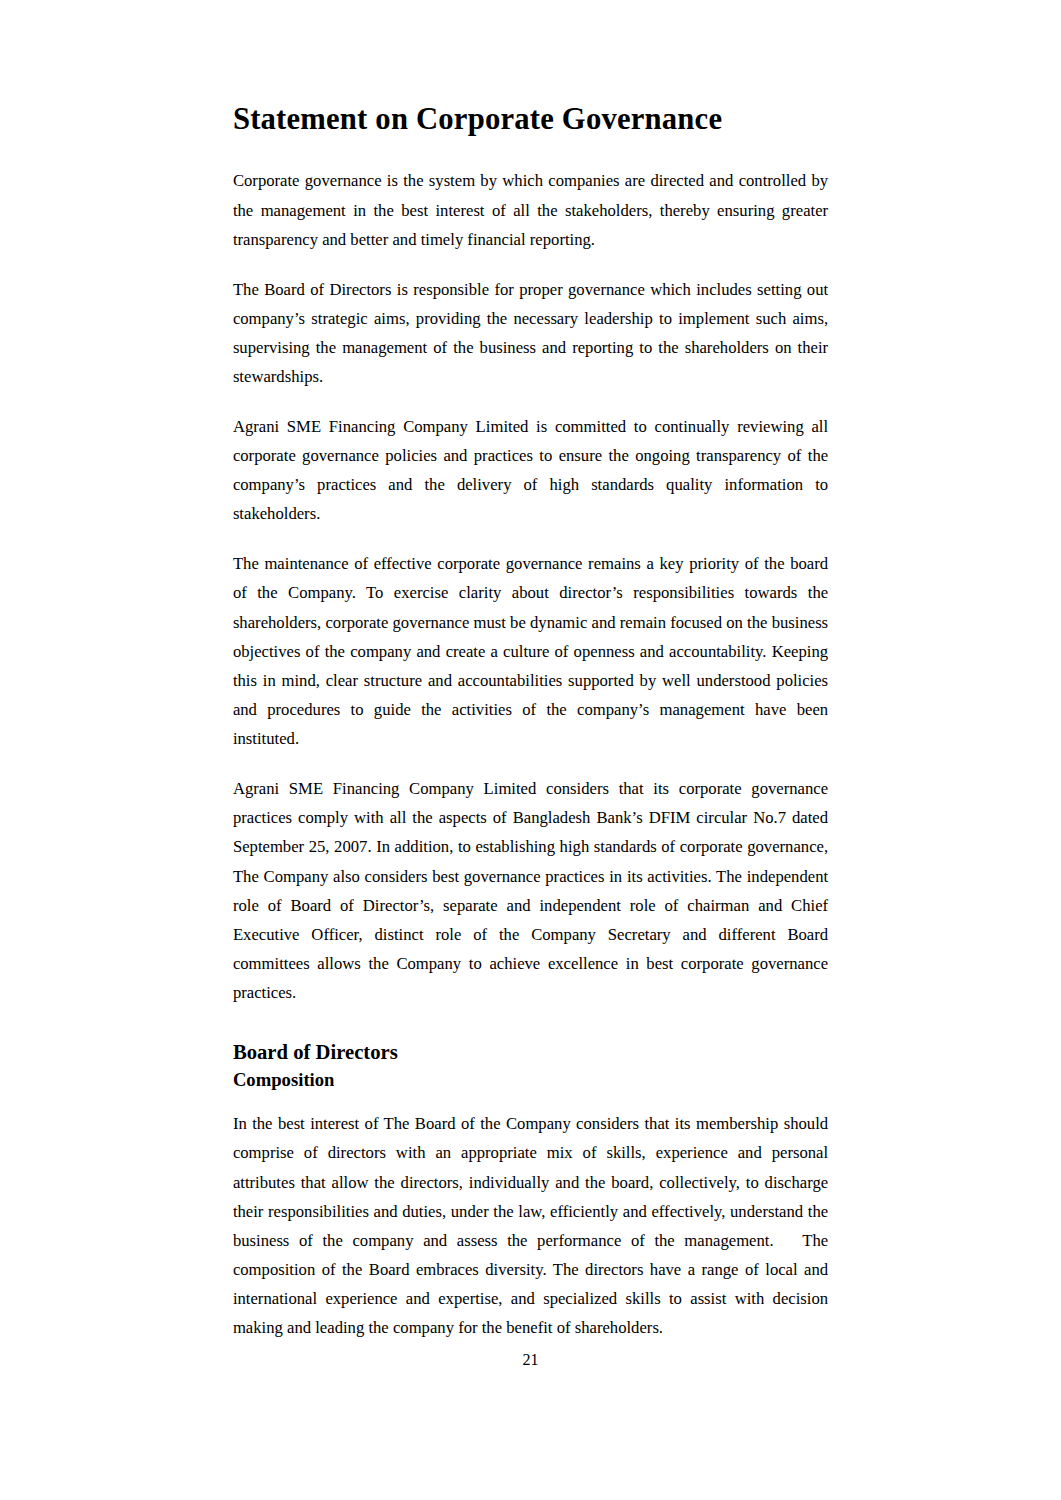Statement on Corporate Governance
Corporate governance is the system by which companies are directed and controlled by the management in the best interest of all the stakeholders, thereby ensuring greater transparency and better and timely financial reporting.
The Board of Directors is responsible for proper governance which includes setting out company’s strategic aims, providing the necessary leadership to implement such aims, supervising the management of the business and reporting to the shareholders on their stewardships.
Agrani SME Financing Company Limited is committed to continually reviewing all corporate governance policies and practices to ensure the ongoing transparency of the company’s practices and the delivery of high standards quality information to stakeholders.
The maintenance of effective corporate governance remains a key priority of the board of the Company. To exercise clarity about director’s responsibilities towards the shareholders, corporate governance must be dynamic and remain focused on the business objectives of the company and create a culture of openness and accountability. Keeping this in mind, clear structure and accountabilities supported by well understood policies and procedures to guide the activities of the company’s management have been instituted.
Agrani SME Financing Company Limited considers that its corporate governance practices comply with all the aspects of Bangladesh Bank’s DFIM circular No.7 dated September 25, 2007. In addition, to establishing high standards of corporate governance, The Company also considers best governance practices in its activities. The independent role of Board of Director’s, separate and independent role of chairman and Chief Executive Officer, distinct role of the Company Secretary and different Board committees allows the Company to achieve excellence in best corporate governance practices.
Board of Directors
Composition
In the best interest of The Board of the Company considers that its membership should comprise of directors with an appropriate mix of skills, experience and personal attributes that allow the directors, individually and the board, collectively, to discharge their responsibilities and duties, under the law, efficiently and effectively, understand the business of the company and assess the performance of the management. The composition of the Board embraces diversity. The directors have a range of local and international experience and expertise, and specialized skills to assist with decision making and leading the company for the benefit of shareholders.
21